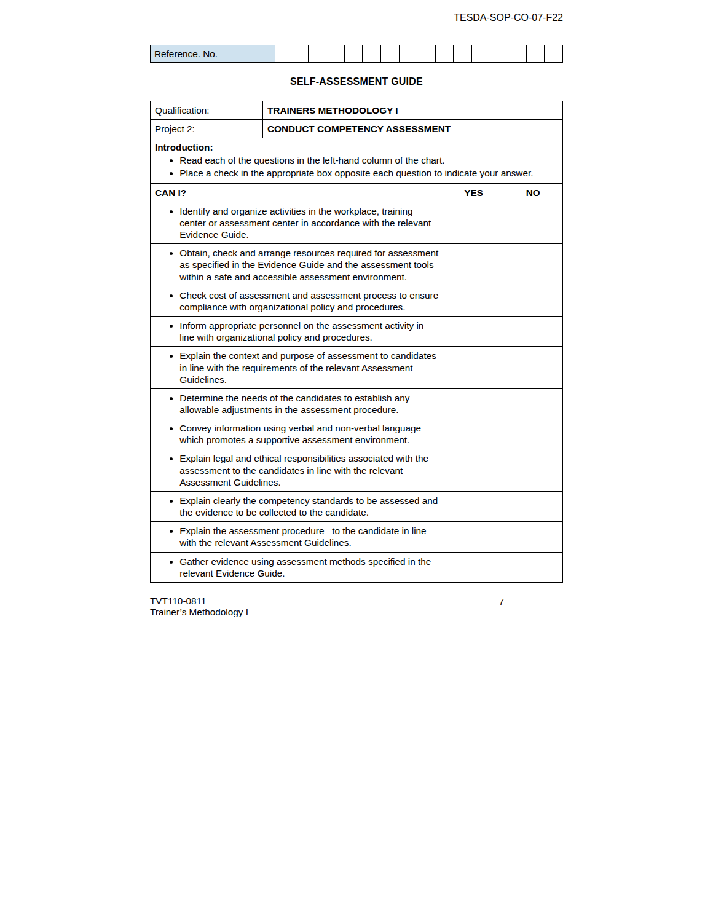TESDA-SOP-CO-07-F22
| Reference. No. | | | | | | | | | | | | | | | |
SELF-ASSESSMENT GUIDE
| Qualification: | TRAINERS METHODOLOGY I |
| Project 2: | CONDUCT COMPETENCY ASSESSMENT |
| Introduction: Read each of the questions in the left-hand column of the chart. Place a check in the appropriate box opposite each question to indicate your answer. |
| CAN I? | YES | NO |
| --- | --- | --- |
| Identify and organize activities in the workplace, training center or assessment center in accordance with the relevant Evidence Guide. | | |
| Obtain, check and arrange resources required for assessment as specified in the Evidence Guide and the assessment tools within a safe and accessible assessment environment. | | |
| Check cost of assessment and assessment process to ensure compliance with organizational policy and procedures. | | |
| Inform appropriate personnel on the assessment activity in line with organizational policy and procedures. | | |
| Explain the context and purpose of assessment to candidates in line with the requirements of the relevant Assessment Guidelines. | | |
| Determine the needs of the candidates to establish any allowable adjustments in the assessment procedure. | | |
| Convey information using verbal and non-verbal language which promotes a supportive assessment environment. | | |
| Explain legal and ethical responsibilities associated with the assessment to the candidates in line with the relevant Assessment Guidelines. | | |
| Explain clearly the competency standards to be assessed and the evidence to be collected to the candidate. | | |
| Explain the assessment procedure to the candidate in line with the relevant Assessment Guidelines. | | |
| Gather evidence using assessment methods specified in the relevant Evidence Guide. | | |
TVT110-0811
Trainer’s Methodology I
7